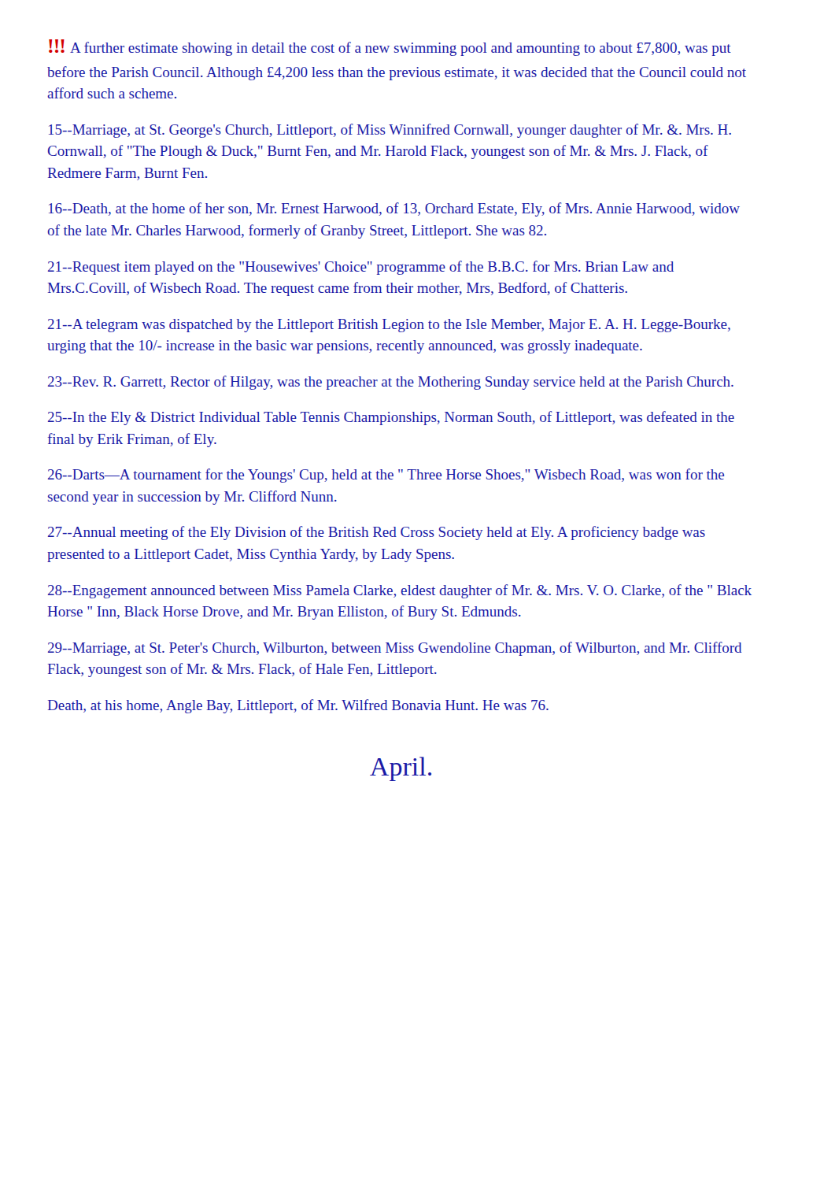!!!A further estimate showing in detail the cost of a new swimming pool and amounting to about £7,800, was put before the Parish Council. Although £4,200 less than the previous estimate, it was decided that the Council could not afford such a scheme.
15--Marriage, at St. George's Church, Littleport, of Miss Winnifred Cornwall, younger daughter of Mr. &. Mrs. H. Cornwall, of "The Plough & Duck," Burnt Fen, and Mr. Harold Flack, youngest son of Mr. & Mrs. J. Flack, of Redmere Farm, Burnt Fen.
16--Death, at the home of her son, Mr. Ernest Harwood, of 13, Orchard Estate, Ely, of Mrs. Annie Harwood, widow of the late Mr. Charles Harwood, formerly of Granby Street, Littleport. She was 82.
21--Request item played on the "Housewives' Choice" programme of the B.B.C. for Mrs. Brian Law and Mrs.C.Covill, of Wisbech Road. The request came from their mother, Mrs, Bedford, of Chatteris.
21--A telegram was dispatched by the Littleport British Legion to the Isle Member, Major E. A. H. Legge-Bourke, urging that the 10/- increase in the basic war pensions, recently announced, was grossly inadequate.
23--Rev. R. Garrett, Rector of Hilgay, was the preacher at the Mothering Sunday service held at the Parish Church.
25--In the Ely & District Individual Table Tennis Championships, Norman South, of Littleport, was defeated in the final by Erik Friman, of Ely.
26--Darts—A tournament for the Youngs' Cup, held at the " Three Horse Shoes," Wisbech Road, was won for the second year in succession by Mr. Clifford Nunn.
27--Annual meeting of the Ely Division of the British Red Cross Society held at Ely. A proficiency badge was presented to a Littleport Cadet, Miss Cynthia Yardy, by Lady Spens.
28--Engagement announced between Miss Pamela Clarke, eldest daughter of Mr. &. Mrs. V. O. Clarke, of the " Black Horse " Inn, Black Horse Drove, and Mr. Bryan Elliston, of Bury St. Edmunds.
29--Marriage, at St. Peter's Church, Wilburton, between Miss Gwendoline Chapman, of Wilburton, and Mr. Clifford Flack, youngest son of Mr. & Mrs. Flack, of Hale Fen, Littleport.
Death, at his home, Angle Bay, Littleport, of Mr. Wilfred Bonavia Hunt. He was 76.
April.